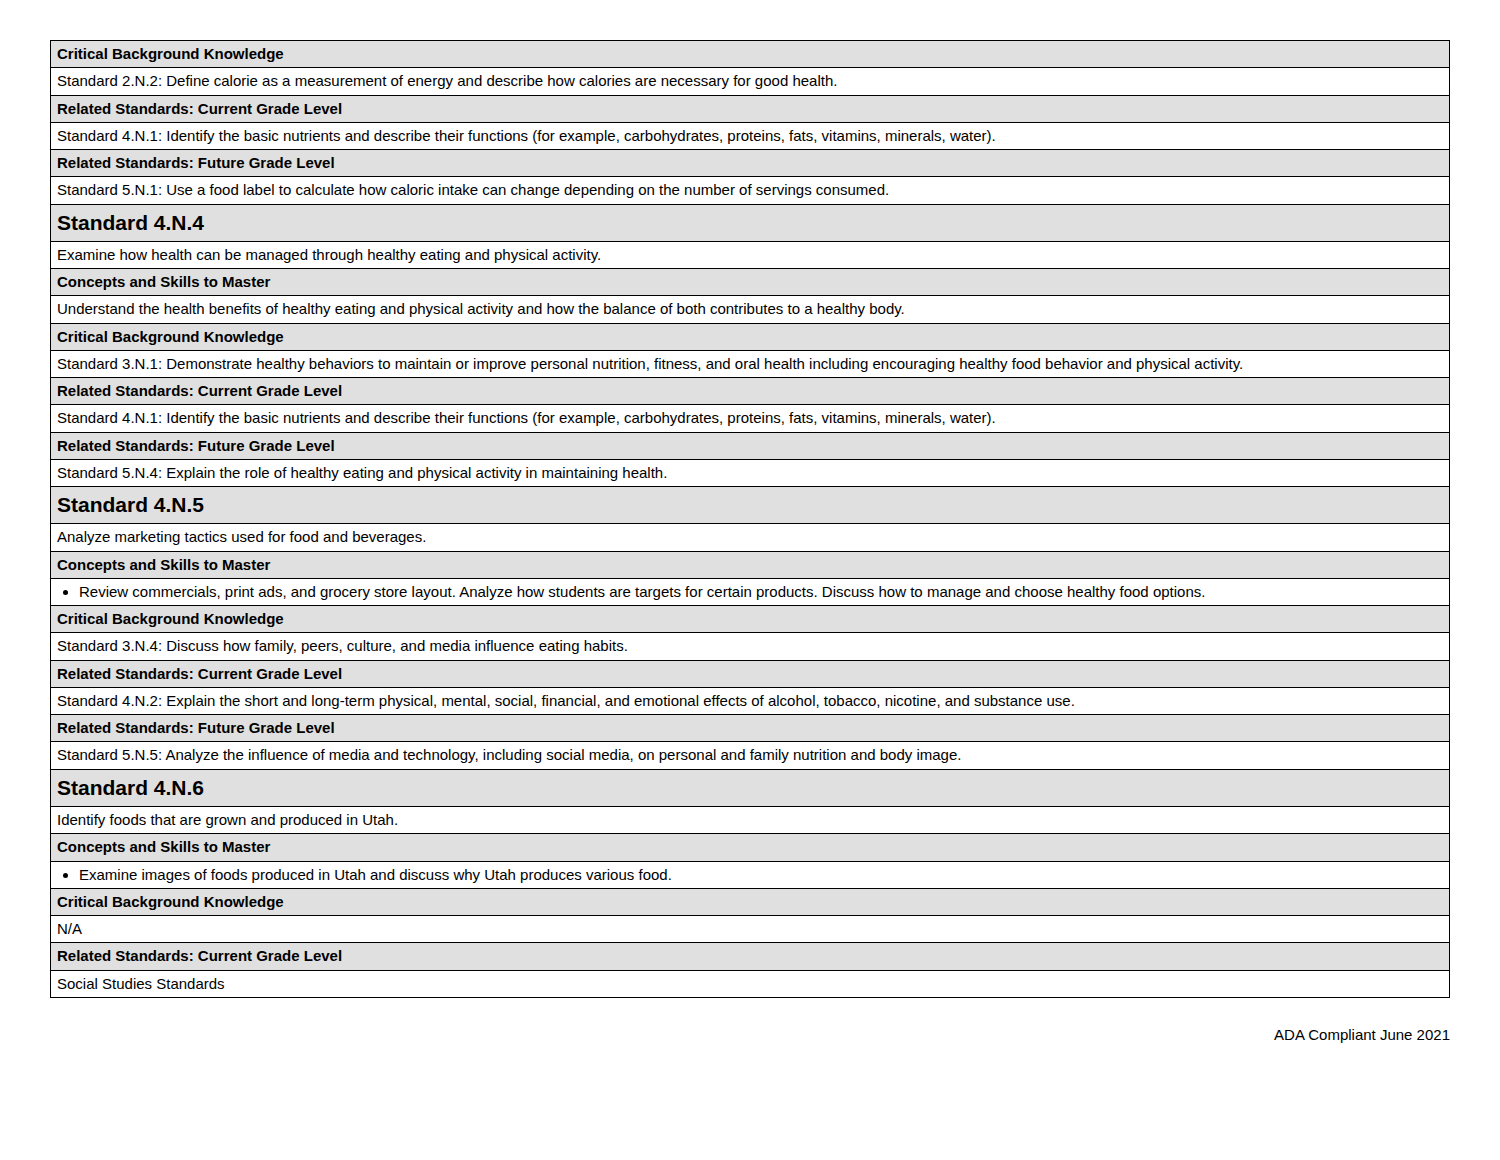| Critical Background Knowledge |
| Standard 2.N.2: Define calorie as a measurement of energy and describe how calories are necessary for good health. |
| Related Standards: Current Grade Level |
| Standard 4.N.1: Identify the basic nutrients and describe their functions (for example, carbohydrates, proteins, fats, vitamins, minerals, water). |
| Related Standards: Future Grade Level |
| Standard 5.N.1: Use a food label to calculate how caloric intake can change depending on the number of servings consumed. |
| Standard 4.N.4 |
| Examine how health can be managed through healthy eating and physical activity. |
| Concepts and Skills to Master |
| Understand the health benefits of healthy eating and physical activity and how the balance of both contributes to a healthy body. |
| Critical Background Knowledge |
| Standard 3.N.1: Demonstrate healthy behaviors to maintain or improve personal nutrition, fitness, and oral health including encouraging healthy food behavior and physical activity. |
| Related Standards: Current Grade Level |
| Standard 4.N.1: Identify the basic nutrients and describe their functions (for example, carbohydrates, proteins, fats, vitamins, minerals, water). |
| Related Standards: Future Grade Level |
| Standard 5.N.4: Explain the role of healthy eating and physical activity in maintaining health. |
| Standard 4.N.5 |
| Analyze marketing tactics used for food and beverages. |
| Concepts and Skills to Master |
| Review commercials, print ads, and grocery store layout. Analyze how students are targets for certain products. Discuss how to manage and choose healthy food options. |
| Critical Background Knowledge |
| Standard 3.N.4: Discuss how family, peers, culture, and media influence eating habits. |
| Related Standards: Current Grade Level |
| Standard 4.N.2: Explain the short and long-term physical, mental, social, financial, and emotional effects of alcohol, tobacco, nicotine, and substance use. |
| Related Standards: Future Grade Level |
| Standard 5.N.5: Analyze the influence of media and technology, including social media, on personal and family nutrition and body image. |
| Standard 4.N.6 |
| Identify foods that are grown and produced in Utah. |
| Concepts and Skills to Master |
| Examine images of foods produced in Utah and discuss why Utah produces various food. |
| Critical Background Knowledge |
| N/A |
| Related Standards: Current Grade Level |
| Social Studies Standards |
ADA Compliant June 2021